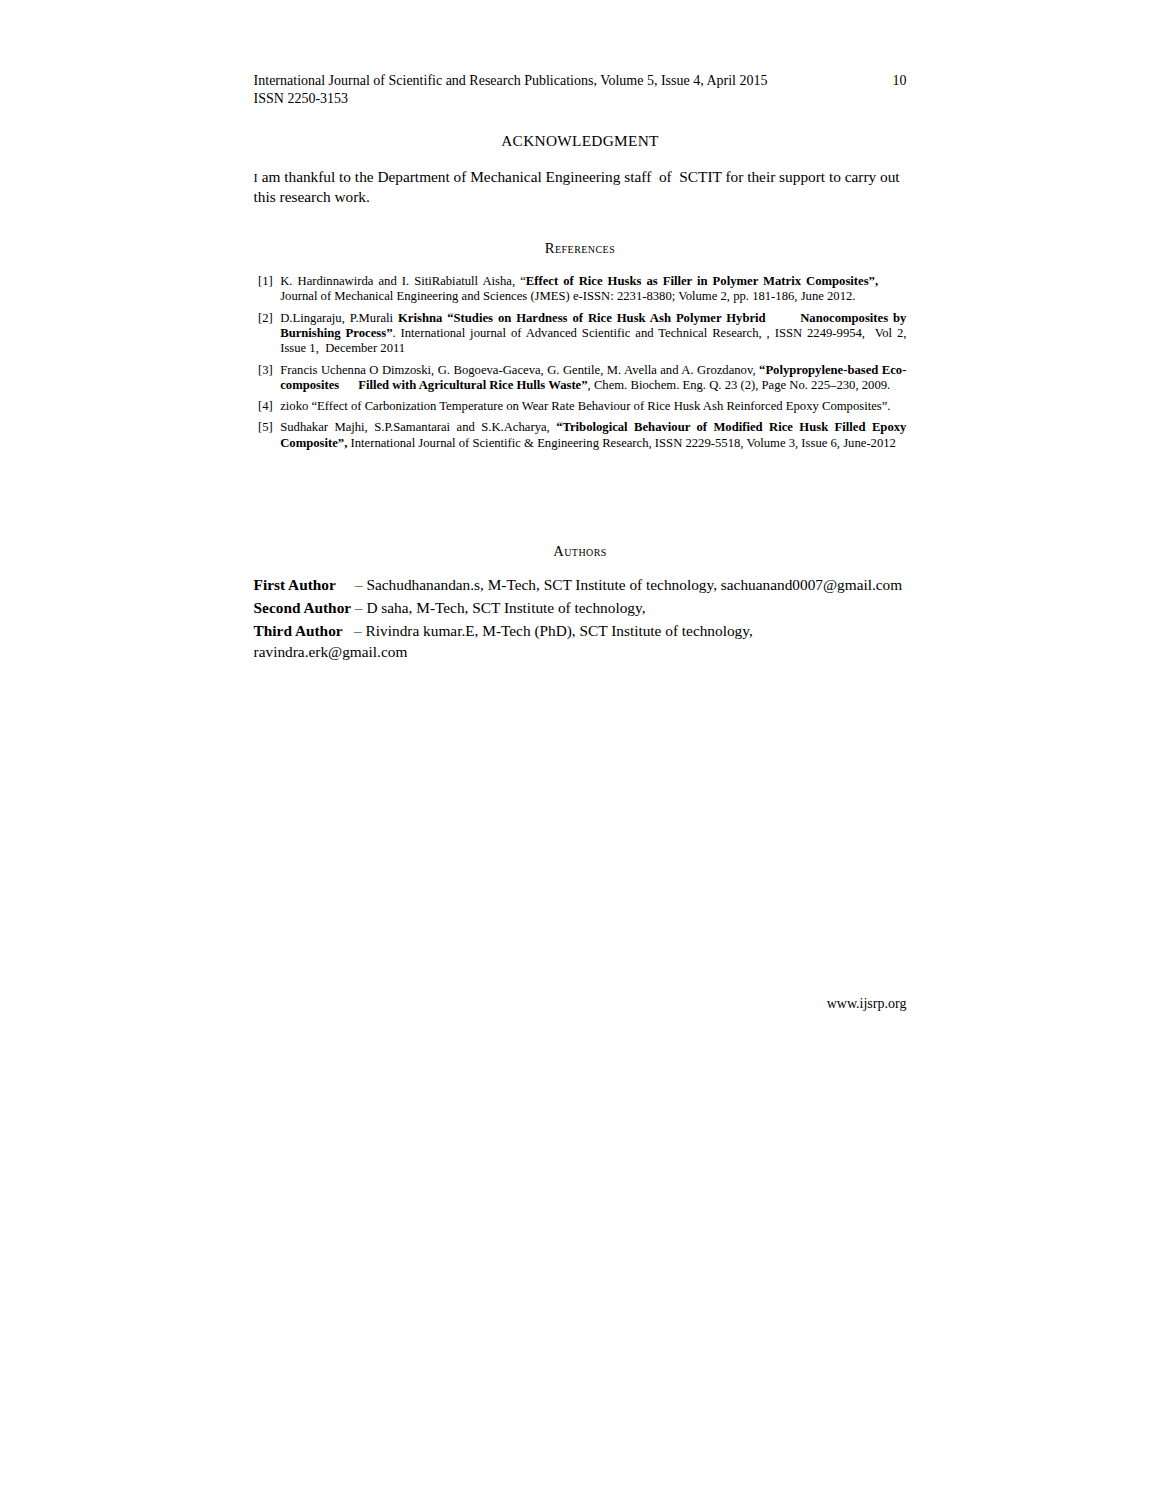International Journal of Scientific and Research Publications, Volume 5, Issue 4, April 2015
ISSN 2250-3153 10
ACKNOWLEDGMENT
I am thankful to the Department of Mechanical Engineering staff of SCTIT for their support to carry out this research work.
References
[1] K. Hardinnawirda and I. SitiRabiatull Aisha, “Effect of Rice Husks as Filler in Polymer Matrix Composites”, Journal of Mechanical Engineering and Sciences (JMES) e-ISSN: 2231-8380; Volume 2, pp. 181-186, June 2012.
[2] D.Lingaraju, P.Murali Krishna “Studies on Hardness of Rice Husk Ash Polymer Hybrid Nanocomposites by Burnishing Process”. International journal of Advanced Scientific and Technical Research, , ISSN 2249-9954, Vol 2, Issue 1, December 2011
[3] Francis Uchenna O Dimzoski, G. Bogoeva-Gaceva, G. Gentile, M. Avella and A. Grozdanov, “Polypropylene-based Eco-composites Filled with Agricultural Rice Hulls Waste”, Chem. Biochem. Eng. Q. 23 (2), Page No. 225–230, 2009.
[4] zioko “Effect of Carbonization Temperature on Wear Rate Behaviour of Rice Husk Ash Reinforced Epoxy Composites”.
[5] Sudhakar Majhi, S.P.Samantarai and S.K.Acharya, “Tribological Behaviour of Modified Rice Husk Filled Epoxy Composite”, International Journal of Scientific & Engineering Research, ISSN 2229-5518, Volume 3, Issue 6, June-2012
Authors
First Author – Sachudhanandan.s, M-Tech, SCT Institute of technology, sachuanand0007@gmail.com
Second Author – D saha, M-Tech, SCT Institute of technology,
Third Author – Rivindra kumar.E, M-Tech (PhD), SCT Institute of technology, ravindra.erk@gmail.com
www.ijsrp.org